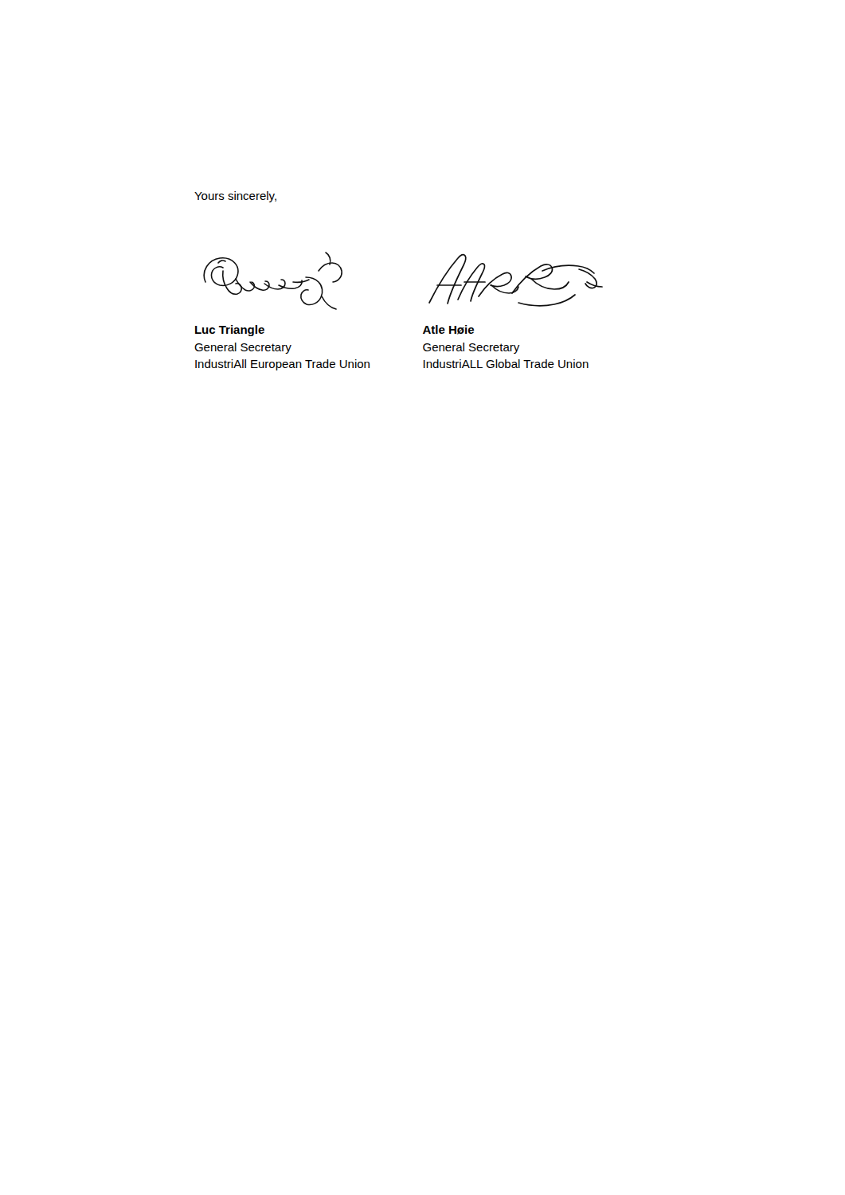Yours sincerely,
| Luc Triangle General Secretary IndustriAll European Trade Union | Atle Høie General Secretary IndustriALL Global Trade Union |